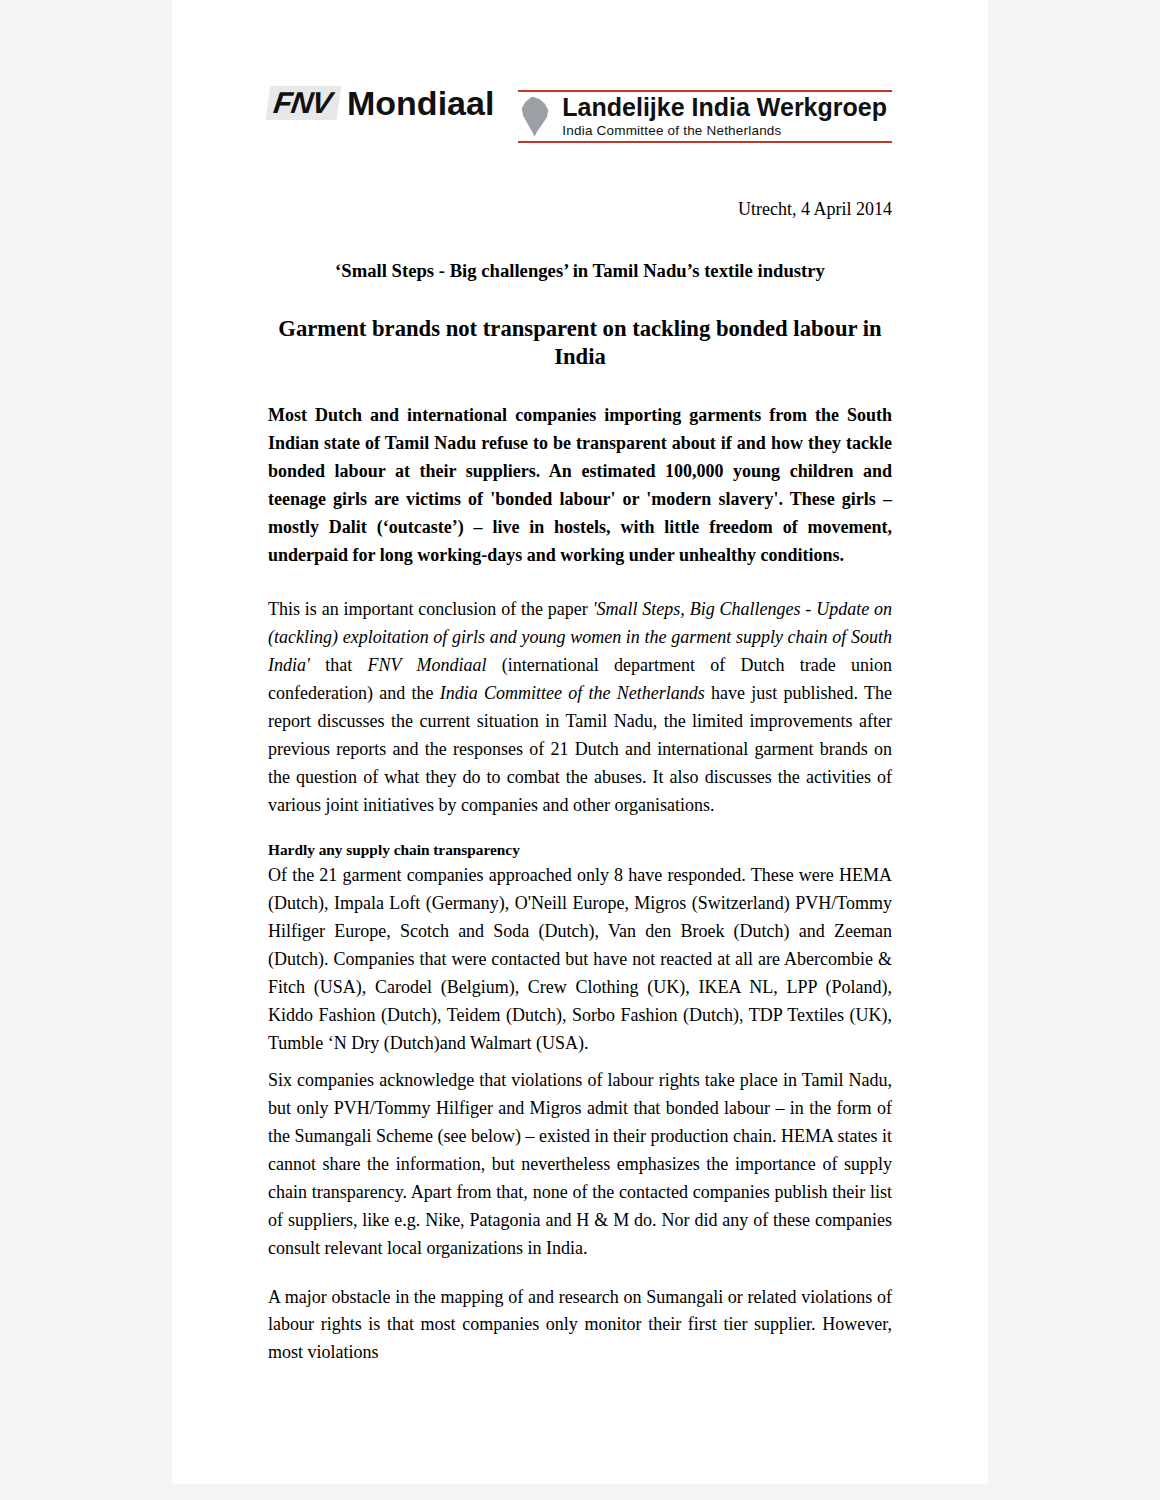FNV Mondiaal
Landelijke India Werkgroep
India Committee of the Netherlands
Utrecht, 4 April 2014
‘Small Steps - Big challenges’ in Tamil Nadu’s textile industry
Garment brands not transparent on tackling bonded labour in India
Most Dutch and international companies importing garments from the South Indian state of Tamil Nadu refuse to be transparent about if and how they tackle bonded labour at their suppliers. An estimated 100,000 young children and teenage girls are victims of 'bonded labour' or 'modern slavery'. These girls – mostly Dalit (‘outcaste’) – live in hostels, with little freedom of movement, underpaid for long working-days and working under unhealthy conditions.
This is an important conclusion of the paper 'Small Steps, Big Challenges - Update on (tackling) exploitation of girls and young women in the garment supply chain of South India' that FNV Mondiaal (international department of Dutch trade union confederation) and the India Committee of the Netherlands have just published. The report discusses the current situation in Tamil Nadu, the limited improvements after previous reports and the responses of 21 Dutch and international garment brands on the question of what they do to combat the abuses. It also discusses the activities of various joint initiatives by companies and other organisations.
Hardly any supply chain transparency
Of the 21 garment companies approached only 8 have responded. These were HEMA (Dutch), Impala Loft (Germany), O'Neill Europe, Migros (Switzerland) PVH/Tommy Hilfiger Europe, Scotch and Soda (Dutch), Van den Broek (Dutch) and Zeeman (Dutch). Companies that were contacted but have not reacted at all are Abercombie & Fitch (USA), Carodel (Belgium), Crew Clothing (UK), IKEA NL, LPP (Poland), Kiddo Fashion (Dutch), Teidem (Dutch), Sorbo Fashion (Dutch), TDP Textiles (UK), Tumble ‘N Dry (Dutch)and Walmart (USA).
Six companies acknowledge that violations of labour rights take place in Tamil Nadu, but only PVH/Tommy Hilfiger and Migros admit that bonded labour – in the form of the Sumangali Scheme (see below) – existed in their production chain. HEMA states it cannot share the information, but nevertheless emphasizes the importance of supply chain transparency. Apart from that, none of the contacted companies publish their list of suppliers, like e.g. Nike, Patagonia and H & M do. Nor did any of these companies consult relevant local organizations in India.
A major obstacle in the mapping of and research on Sumangali or related violations of labour rights is that most companies only monitor their first tier supplier. However, most violations